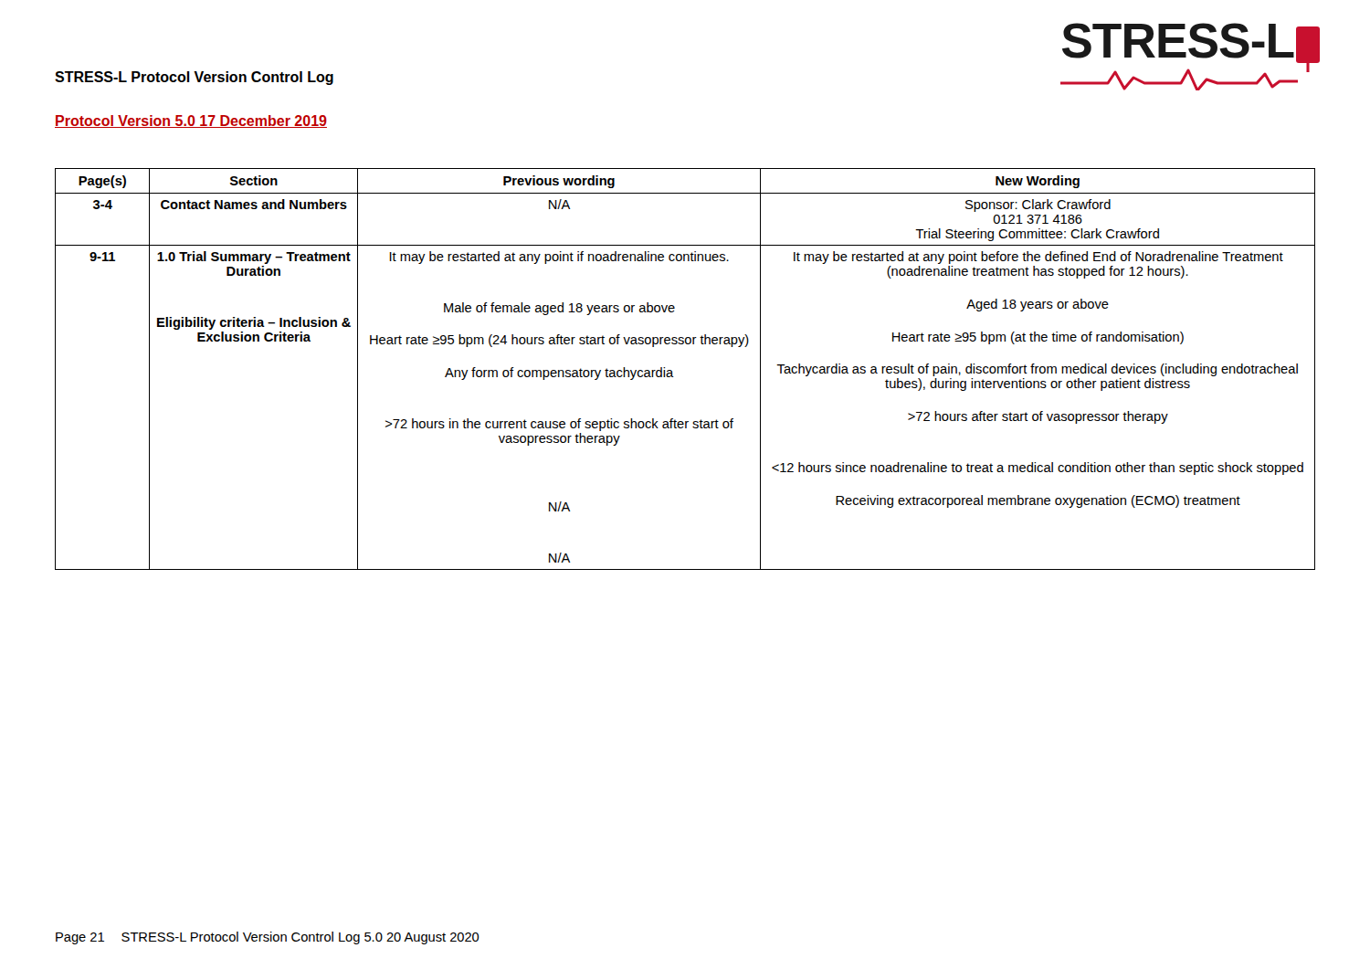STRESS-L
STRESS-L Protocol Version Control Log
Protocol Version 5.0 17 December 2019
| Page(s) | Section | Previous wording | New Wording |
| --- | --- | --- | --- |
| 3-4 | Contact Names and Numbers | N/A | Sponsor: Clark Crawford 0121 371 4186 Trial Steering Committee: Clark Crawford |
| 9-11 | 1.0 Trial Summary – Treatment Duration Eligibility criteria – Inclusion & Exclusion Criteria | It may be restarted at any point if noadrenaline continues. Male of female aged 18 years or above Heart rate ≥95 bpm (24 hours after start of vasopressor therapy) Any form of compensatory tachycardia >72 hours in the current cause of septic shock after start of vasopressor therapy N/A N/A | It may be restarted at any point before the defined End of Noradrenaline Treatment (noadrenaline treatment has stopped for 12 hours). Aged 18 years or above Heart rate ≥95 bpm (at the time of randomisation) Tachycardia as a result of pain, discomfort from medical devices (including endotracheal tubes), during interventions or other patient distress >72 hours after start of vasopressor therapy <12 hours since noadrenaline to treat a medical condition other than septic shock stopped Receiving extracorporeal membrane oxygenation (ECMO) treatment |
Page 21 STRESS-L Protocol Version Control Log 5.0 20 August 2020